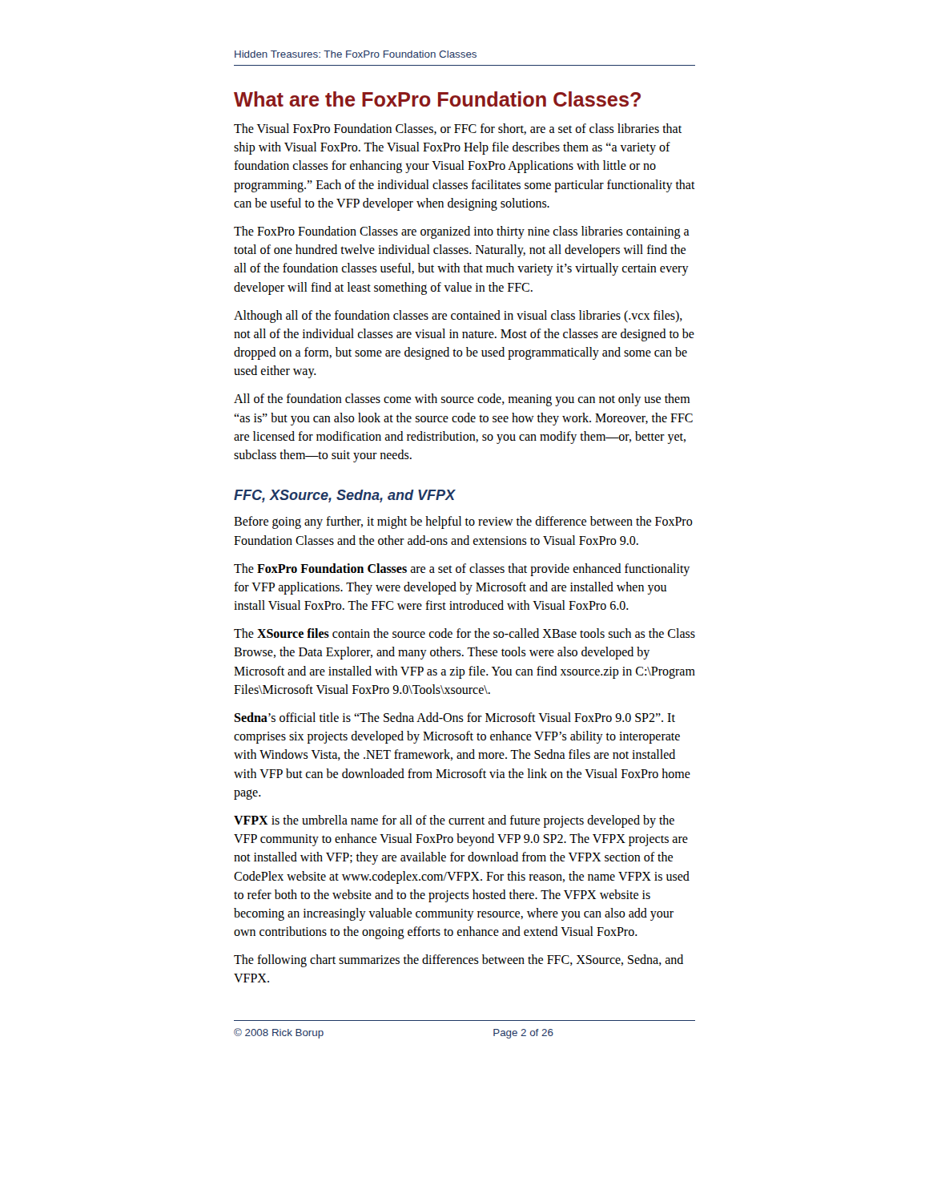Hidden Treasures: The FoxPro Foundation Classes
What are the FoxPro Foundation Classes?
The Visual FoxPro Foundation Classes, or FFC for short, are a set of class libraries that ship with Visual FoxPro. The Visual FoxPro Help file describes them as “a variety of foundation classes for enhancing your Visual FoxPro Applications with little or no programming.” Each of the individual classes facilitates some particular functionality that can be useful to the VFP developer when designing solutions.
The FoxPro Foundation Classes are organized into thirty nine class libraries containing a total of one hundred twelve individual classes. Naturally, not all developers will find the all of the foundation classes useful, but with that much variety it’s virtually certain every developer will find at least something of value in the FFC.
Although all of the foundation classes are contained in visual class libraries (.vcx files), not all of the individual classes are visual in nature. Most of the classes are designed to be dropped on a form, but some are designed to be used programmatically and some can be used either way.
All of the foundation classes come with source code, meaning you can not only use them “as is” but you can also look at the source code to see how they work. Moreover, the FFC are licensed for modification and redistribution, so you can modify them—or, better yet, subclass them—to suit your needs.
FFC, XSource, Sedna, and VFPX
Before going any further, it might be helpful to review the difference between the FoxPro Foundation Classes and the other add-ons and extensions to Visual FoxPro 9.0.
The FoxPro Foundation Classes are a set of classes that provide enhanced functionality for VFP applications. They were developed by Microsoft and are installed when you install Visual FoxPro. The FFC were first introduced with Visual FoxPro 6.0.
The XSource files contain the source code for the so-called XBase tools such as the Class Browse, the Data Explorer, and many others. These tools were also developed by Microsoft and are installed with VFP as a zip file. You can find xsource.zip in C:\Program Files\Microsoft Visual FoxPro 9.0\Tools\xsource\.
Sedna’s official title is “The Sedna Add-Ons for Microsoft Visual FoxPro 9.0 SP2”. It comprises six projects developed by Microsoft to enhance VFP’s ability to interoperate with Windows Vista, the .NET framework, and more. The Sedna files are not installed with VFP but can be downloaded from Microsoft via the link on the Visual FoxPro home page.
VFPX is the umbrella name for all of the current and future projects developed by the VFP community to enhance Visual FoxPro beyond VFP 9.0 SP2. The VFPX projects are not installed with VFP; they are available for download from the VFPX section of the CodePlex website at www.codeplex.com/VFPX. For this reason, the name VFPX is used to refer both to the website and to the projects hosted there. The VFPX website is becoming an increasingly valuable community resource, where you can also add your own contributions to the ongoing efforts to enhance and extend Visual FoxPro.
The following chart summarizes the differences between the FFC, XSource, Sedna, and VFPX.
© 2008 Rick Borup Page 2 of 26